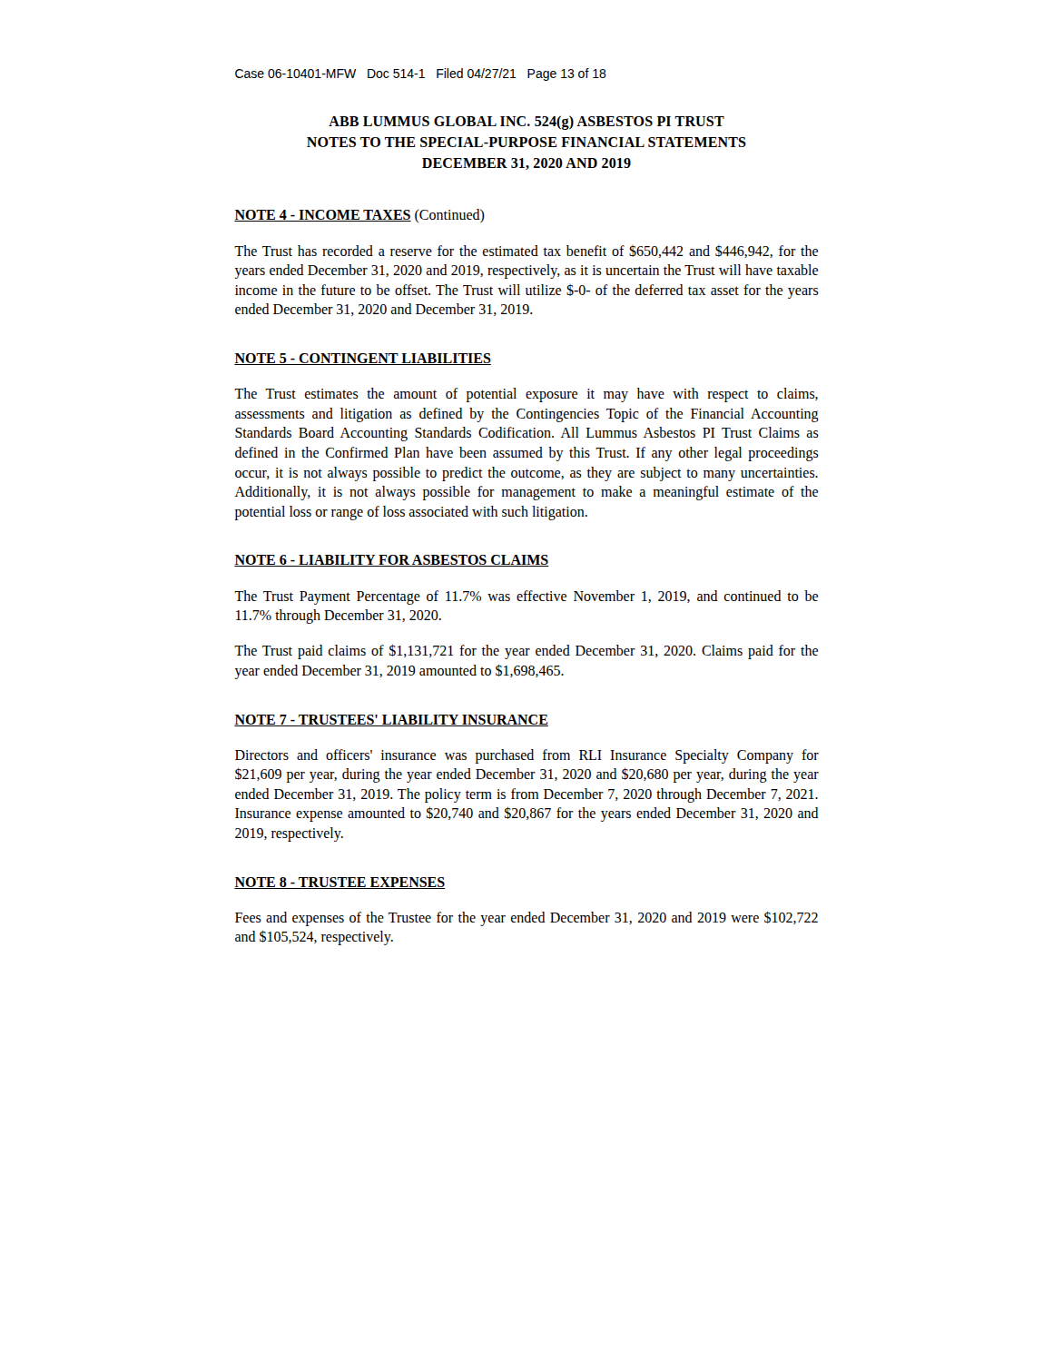Case 06-10401-MFW Doc 514-1 Filed 04/27/21 Page 13 of 18
ABB LUMMUS GLOBAL INC. 524(g) ASBESTOS PI TRUST
NOTES TO THE SPECIAL-PURPOSE FINANCIAL STATEMENTS
DECEMBER 31, 2020 AND 2019
NOTE 4 - INCOME TAXES
(Continued)
The Trust has recorded a reserve for the estimated tax benefit of $650,442 and $446,942, for the years ended December 31, 2020 and 2019, respectively, as it is uncertain the Trust will have taxable income in the future to be offset. The Trust will utilize $-0- of the deferred tax asset for the years ended December 31, 2020 and December 31, 2019.
NOTE 5 - CONTINGENT LIABILITIES
The Trust estimates the amount of potential exposure it may have with respect to claims, assessments and litigation as defined by the Contingencies Topic of the Financial Accounting Standards Board Accounting Standards Codification. All Lummus Asbestos PI Trust Claims as defined in the Confirmed Plan have been assumed by this Trust. If any other legal proceedings occur, it is not always possible to predict the outcome, as they are subject to many uncertainties. Additionally, it is not always possible for management to make a meaningful estimate of the potential loss or range of loss associated with such litigation.
NOTE 6 - LIABILITY FOR ASBESTOS CLAIMS
The Trust Payment Percentage of 11.7% was effective November 1, 2019, and continued to be 11.7% through December 31, 2020.
The Trust paid claims of $1,131,721 for the year ended December 31, 2020. Claims paid for the year ended December 31, 2019 amounted to $1,698,465.
NOTE 7 - TRUSTEES' LIABILITY INSURANCE
Directors and officers' insurance was purchased from RLI Insurance Specialty Company for $21,609 per year, during the year ended December 31, 2020 and $20,680 per year, during the year ended December 31, 2019. The policy term is from December 7, 2020 through December 7, 2021. Insurance expense amounted to $20,740 and $20,867 for the years ended December 31, 2020 and 2019, respectively.
NOTE 8 - TRUSTEE EXPENSES
Fees and expenses of the Trustee for the year ended December 31, 2020 and 2019 were $102,722 and $105,524, respectively.